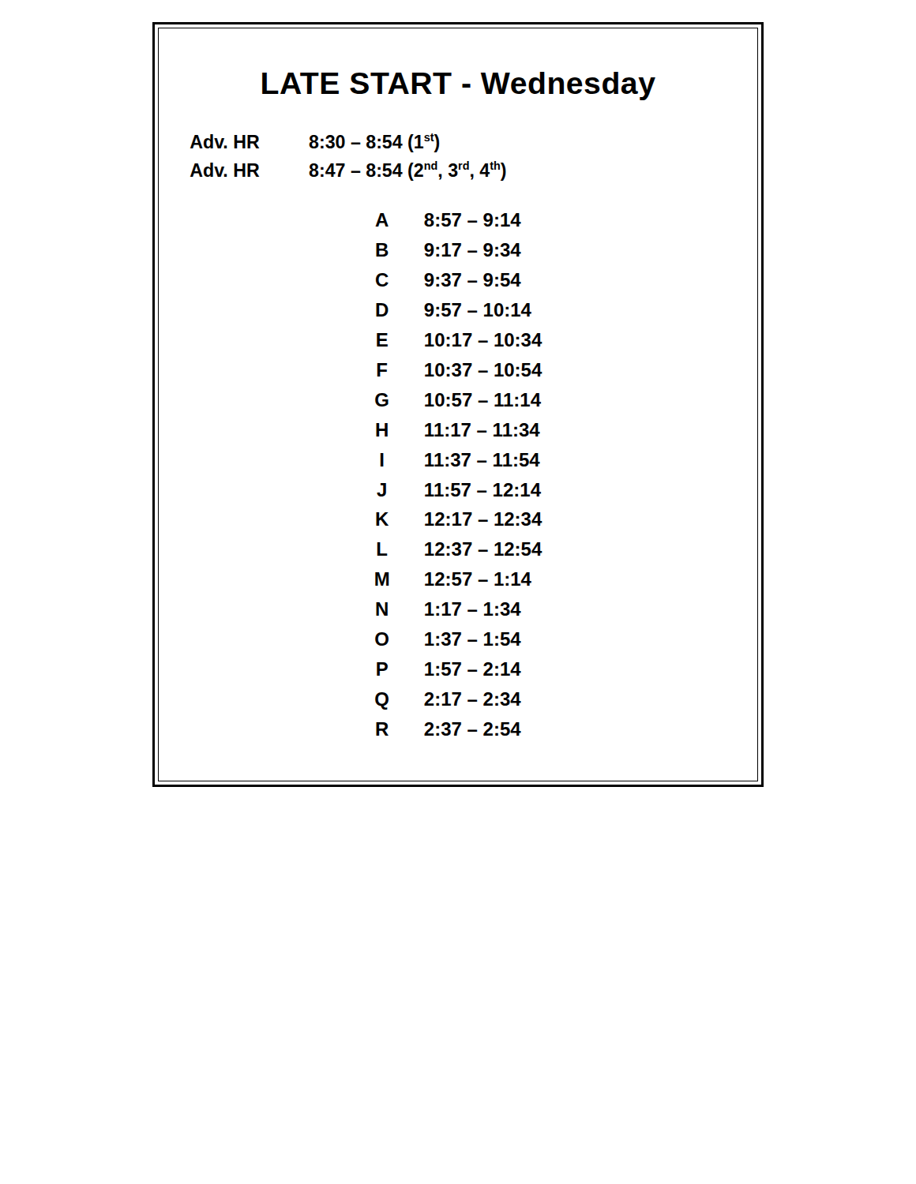LATE START - Wednesday
Adv. HR 8:30 – 8:54 (1st)
Adv. HR 8:47 – 8:54 (2nd, 3rd, 4th)
| A | 8:57 – 9:14 |
| B | 9:17 – 9:34 |
| C | 9:37 – 9:54 |
| D | 9:57 – 10:14 |
| E | 10:17 – 10:34 |
| F | 10:37 – 10:54 |
| G | 10:57 – 11:14 |
| H | 11:17 – 11:34 |
| I | 11:37 – 11:54 |
| J | 11:57 – 12:14 |
| K | 12:17 – 12:34 |
| L | 12:37 – 12:54 |
| M | 12:57 – 1:14 |
| N | 1:17 – 1:34 |
| O | 1:37 – 1:54 |
| P | 1:57 – 2:14 |
| Q | 2:17 – 2:34 |
| R | 2:37 – 2:54 |